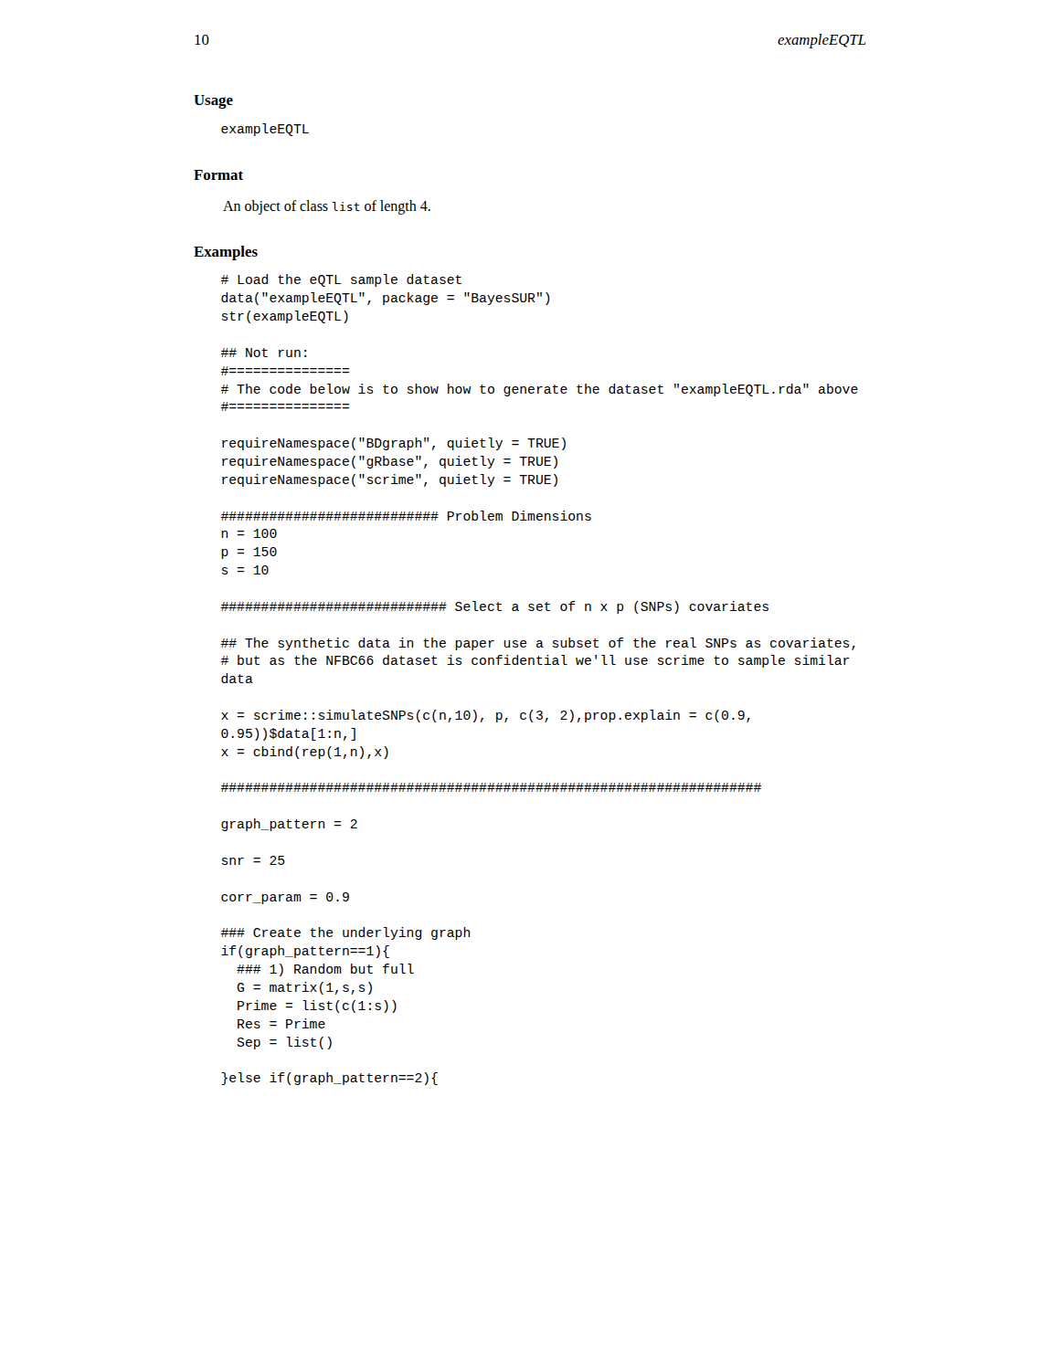10 exampleEQTL
Usage
exampleEQTL
Format
An object of class list of length 4.
Examples
# Load the eQTL sample dataset
data("exampleEQTL", package = "BayesSUR")
str(exampleEQTL)

## Not run:
#===============
# The code below is to show how to generate the dataset "exampleEQTL.rda" above
#===============

requireNamespace("BDgraph", quietly = TRUE)
requireNamespace("gRbase", quietly = TRUE)
requireNamespace("scrime", quietly = TRUE)

########################### Problem Dimensions
n = 100
p = 150
s = 10

############################ Select a set of n x p (SNPs) covariates

## The synthetic data in the paper use a subset of the real SNPs as covariates,
# but as the NFBC66 dataset is confidential we'll use scrime to sample similar data

x = scrime::simulateSNPs(c(n,10), p, c(3, 2),prop.explain = c(0.9, 0.95))$data[1:n,]
x = cbind(rep(1,n),x)

###################################################################

graph_pattern = 2

snr = 25

corr_param = 0.9

### Create the underlying graph
if(graph_pattern==1){
  ### 1) Random but full
  G = matrix(1,s,s)
  Prime = list(c(1:s))
  Res = Prime
  Sep = list()

}else if(graph_pattern==2){